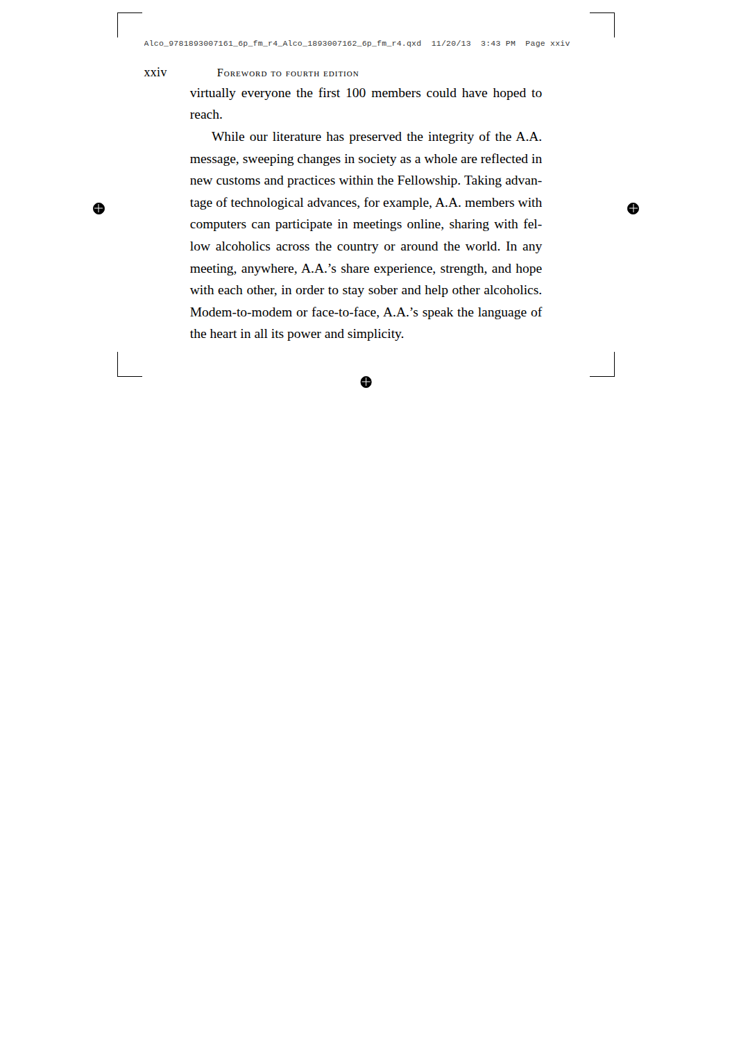Alco_9781893007161_6p_fm_r4_Alco_1893007162_6p_fm_r4.qxd 11/20/13 3:43 PM Page xxiv
xxiv Foreword to Fourth Edition
virtually everyone the first 100 members could have hoped to reach.
While our literature has preserved the integrity of the A.A. message, sweeping changes in society as a whole are reflected in new customs and practices within the Fellowship. Taking advantage of technological advances, for example, A.A. members with computers can participate in meetings online, sharing with fellow alcoholics across the country or around the world. In any meeting, anywhere, A.A.’s share experience, strength, and hope with each other, in order to stay sober and help other alcoholics. Modem-to-modem or face-to-face, A.A.’s speak the language of the heart in all its power and simplicity.